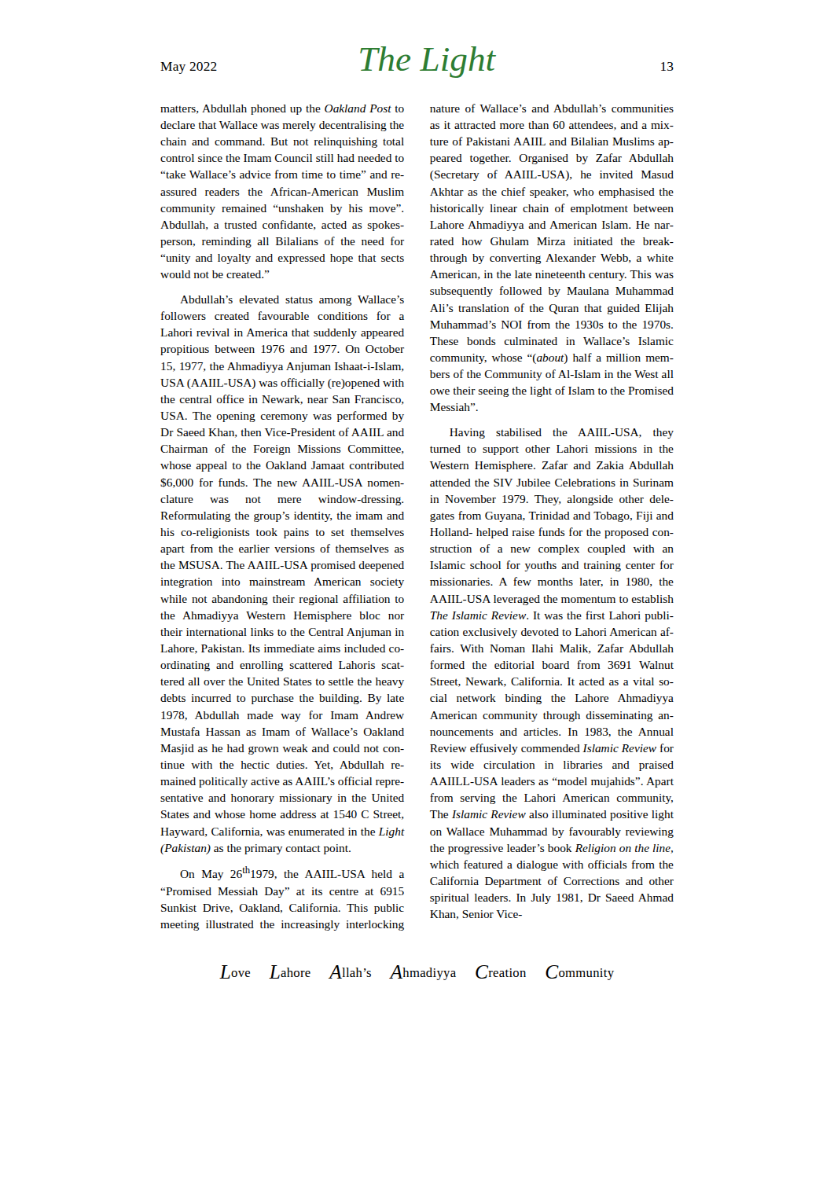May 2022
The Light
13
matters, Abdullah phoned up the Oakland Post to declare that Wallace was merely decentralising the chain and command. But not relinquishing total control since the Imam Council still had needed to “take Wallace’s advice from time to time” and reassured readers the African-American Muslim community remained “unshaken by his move”. Abdullah, a trusted confidante, acted as spokesperson, reminding all Bilalians of the need for “unity and loyalty and expressed hope that sects would not be created.”
Abdullah’s elevated status among Wallace’s followers created favourable conditions for a Lahori revival in America that suddenly appeared propitious between 1976 and 1977. On October 15, 1977, the Ahmadiyya Anjuman Ishaat-i-Islam, USA (AAIIL-USA) was officially (re)opened with the central office in Newark, near San Francisco, USA. The opening ceremony was performed by Dr Saeed Khan, then Vice-President of AAIIL and Chairman of the Foreign Missions Committee, whose appeal to the Oakland Jamaat contributed $6,000 for funds. The new AAIIL-USA nomenclature was not mere window-dressing. Reformulating the group’s identity, the imam and his co-religionists took pains to set themselves apart from the earlier versions of themselves as the MSUSA. The AAIIL-USA promised deepened integration into mainstream American society while not abandoning their regional affiliation to the Ahmadiyya Western Hemisphere bloc nor their international links to the Central Anjuman in Lahore, Pakistan. Its immediate aims included coordinating and enrolling scattered Lahoris scattered all over the United States to settle the heavy debts incurred to purchase the building. By late 1978, Abdullah made way for Imam Andrew Mustafa Hassan as Imam of Wallace’s Oakland Masjid as he had grown weak and could not continue with the hectic duties. Yet, Abdullah remained politically active as AAIIL’s official representative and honorary missionary in the United States and whose home address at 1540 C Street, Hayward, California, was enumerated in the Light (Pakistan) as the primary contact point.
On May 26th1979, the AAIIL-USA held a “Promised Messiah Day” at its centre at 6915 Sunkist Drive, Oakland, California. This public meeting illustrated the increasingly interlocking nature of Wallace’s and Abdullah’s communities as it attracted more than 60 attendees, and a mixture of Pakistani AAIIL and Bilalian Muslims appeared together. Organised by Zafar Abdullah (Secretary of AAIIL-USA), he invited Masud Akhtar as the chief speaker, who emphasised the historically linear chain of emplotment between Lahore Ahmadiyya and American Islam. He narrated how Ghulam Mirza initiated the breakthrough by converting Alexander Webb, a white American, in the late nineteenth century. This was subsequently followed by Maulana Muhammad Ali’s translation of the Quran that guided Elijah Muhammad’s NOI from the 1930s to the 1970s. These bonds culminated in Wallace’s Islamic community, whose “(about) half a million members of the Community of Al-Islam in the West all owe their seeing the light of Islam to the Promised Messiah”.
Having stabilised the AAIIL-USA, they turned to support other Lahori missions in the Western Hemisphere. Zafar and Zakia Abdullah attended the SIV Jubilee Celebrations in Surinam in November 1979. They, alongside other delegates from Guyana, Trinidad and Tobago, Fiji and Holland- helped raise funds for the proposed construction of a new complex coupled with an Islamic school for youths and training center for missionaries. A few months later, in 1980, the AAIIL-USA leveraged the momentum to establish The Islamic Review. It was the first Lahori publication exclusively devoted to Lahori American affairs. With Noman Ilahi Malik, Zafar Abdullah formed the editorial board from 3691 Walnut Street, Newark, California. It acted as a vital social network binding the Lahore Ahmadiyya American community through disseminating announcements and articles. In 1983, the Annual Review effusively commended Islamic Review for its wide circulation in libraries and praised AAIILL-USA leaders as “model mujahids”. Apart from serving the Lahori American community, The Islamic Review also illuminated positive light on Wallace Muhammad by favourably reviewing the progressive leader’s book Religion on the line, which featured a dialogue with officials from the California Department of Corrections and other spiritual leaders. In July 1981, Dr Saeed Ahmad Khan, Senior Vice-
Love Lahore Allah’s Ahmadiyya Creation Community